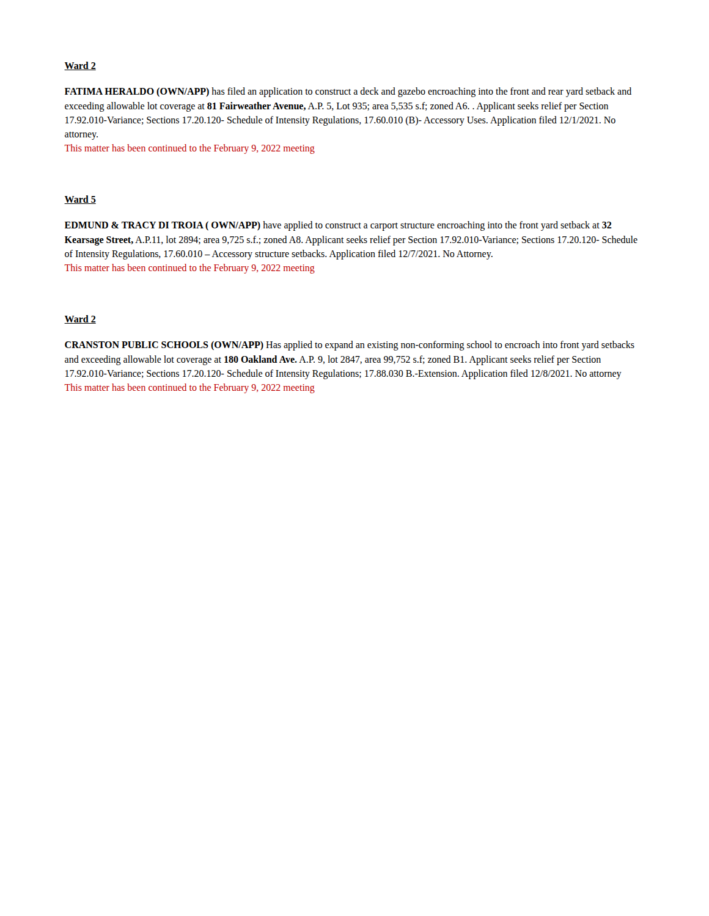Ward 2
FATIMA HERALDO (OWN/APP) has filed an application to construct a deck and gazebo encroaching into the front and rear yard setback and exceeding allowable lot coverage at 81 Fairweather Avenue, A.P. 5, Lot 935; area 5,535 s.f; zoned A6. . Applicant seeks relief per Section 17.92.010-Variance; Sections 17.20.120- Schedule of Intensity Regulations, 17.60.010 (B)- Accessory Uses. Application filed 12/1/2021. No attorney.
This matter has been continued to the February 9, 2022 meeting
Ward 5
EDMUND & TRACY DI TROIA ( OWN/APP) have applied to construct a carport structure encroaching into the front yard setback at 32 Kearsage Street, A.P.11, lot 2894; area 9,725 s.f.; zoned A8. Applicant seeks relief per Section 17.92.010-Variance; Sections 17.20.120- Schedule of Intensity Regulations, 17.60.010 – Accessory structure setbacks. Application filed 12/7/2021. No Attorney.
This matter has been continued to the February 9, 2022 meeting
Ward 2
CRANSTON PUBLIC SCHOOLS (OWN/APP) Has applied to expand an existing non-conforming school to encroach into front yard setbacks and exceeding allowable lot coverage at 180 Oakland Ave. A.P. 9, lot 2847, area 99,752 s.f; zoned B1. Applicant seeks relief per Section 17.92.010-Variance; Sections 17.20.120- Schedule of Intensity Regulations; 17.88.030 B.-Extension. Application filed 12/8/2021. No attorney
This matter has been continued to the February 9, 2022 meeting